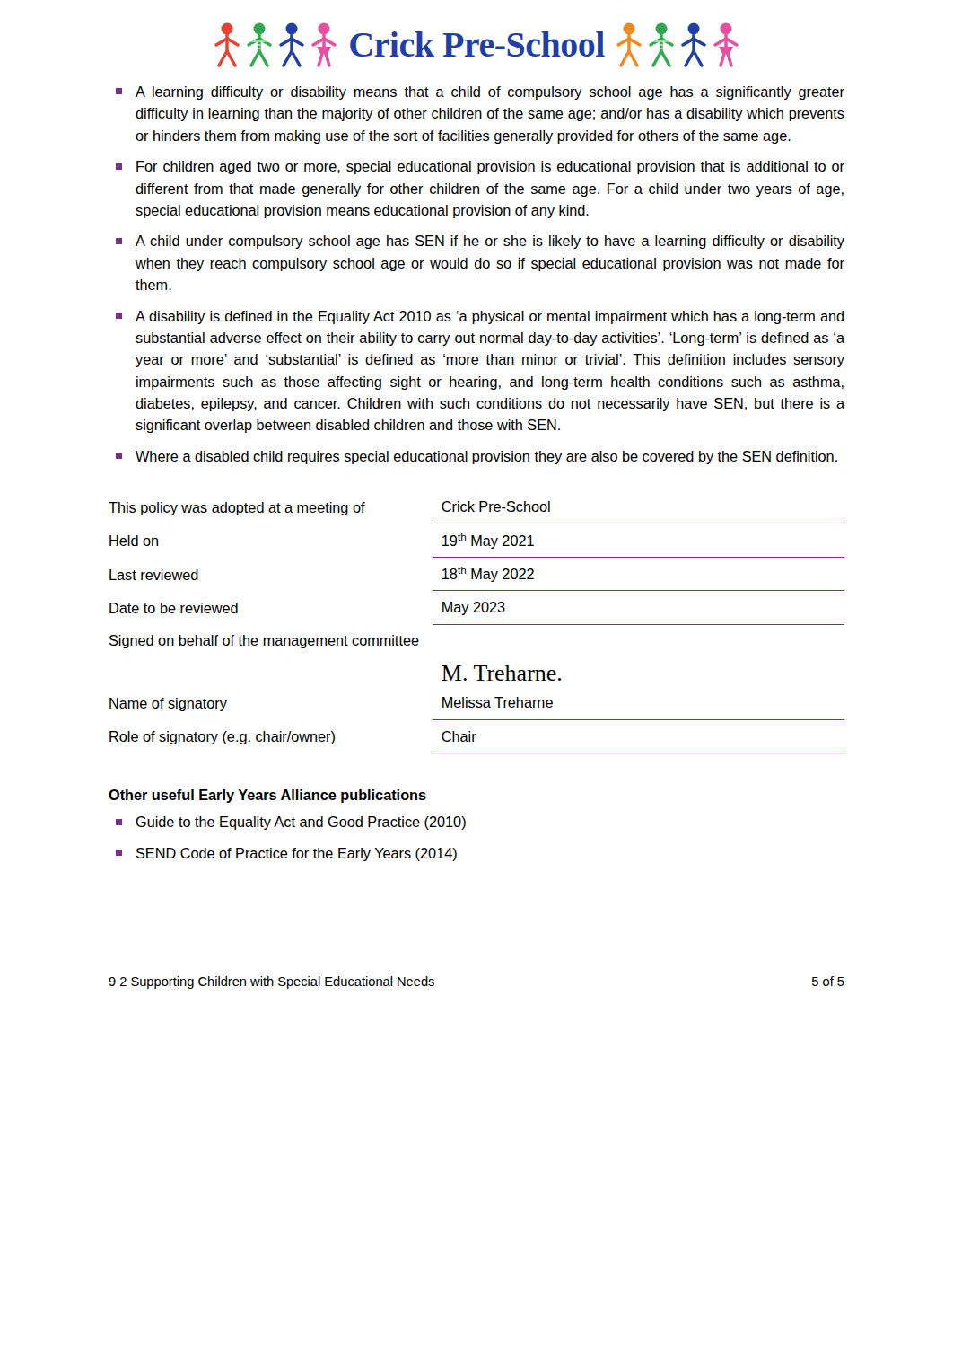Crick Pre-School
A learning difficulty or disability means that a child of compulsory school age has a significantly greater difficulty in learning than the majority of other children of the same age; and/or has a disability which prevents or hinders them from making use of the sort of facilities generally provided for others of the same age.
For children aged two or more, special educational provision is educational provision that is additional to or different from that made generally for other children of the same age. For a child under two years of age, special educational provision means educational provision of any kind.
A child under compulsory school age has SEN if he or she is likely to have a learning difficulty or disability when they reach compulsory school age or would do so if special educational provision was not made for them.
A disability is defined in the Equality Act 2010 as ‘a physical or mental impairment which has a long-term and substantial adverse effect on their ability to carry out normal day-to-day activities’. ‘Long-term’ is defined as ‘a year or more’ and ‘substantial’ is defined as ‘more than minor or trivial’. This definition includes sensory impairments such as those affecting sight or hearing, and long-term health conditions such as asthma, diabetes, epilepsy, and cancer. Children with such conditions do not necessarily have SEN, but there is a significant overlap between disabled children and those with SEN.
Where a disabled child requires special educational provision they are also be covered by the SEN definition.
| This policy was adopted at a meeting of | Crick Pre-School |
| Held on | 19 th May 2021 |
| Last reviewed | 18 th May 2022 |
| Date to be reviewed | May 2023 |
| Signed on behalf of the management committee | |
| | M. Treharne. |
| Name of signatory | Melissa Treharne |
| Role of signatory (e.g. chair/owner) | Chair |
Other useful Early Years Alliance publications
Guide to the Equality Act and Good Practice (2010)
SEND Code of Practice for the Early Years (2014)
9 2 Supporting Children with Special Educational Needs 5 of 5